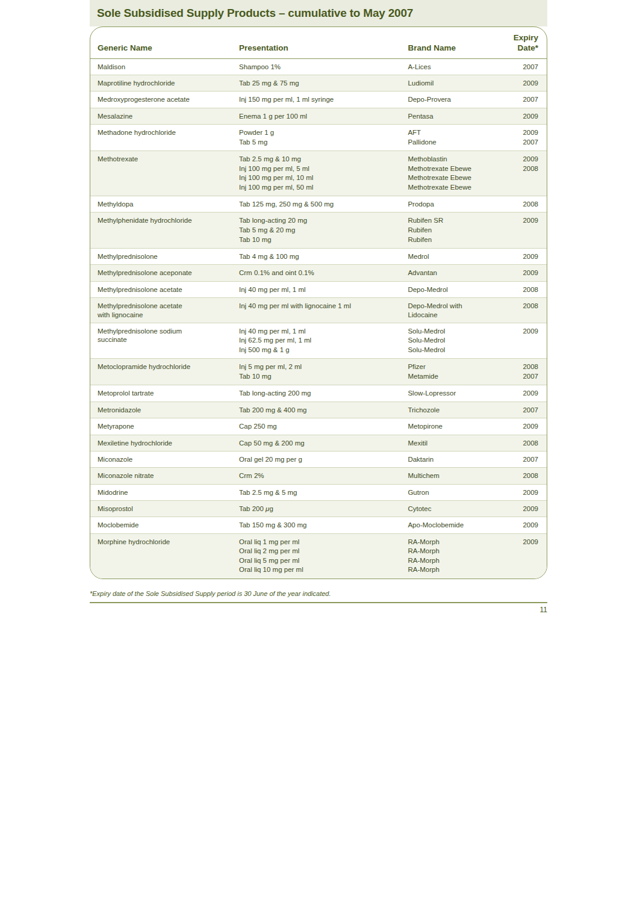Sole Subsidised Supply Products – cumulative to May 2007
| Generic Name | Presentation | Brand Name | Expiry Date* |
| --- | --- | --- | --- |
| Maldison | Shampoo 1% | A-Lices | 2007 |
| Maprotiline hydrochloride | Tab 25 mg & 75 mg | Ludiomil | 2009 |
| Medroxyprogesterone acetate | Inj 150 mg per ml, 1 ml syringe | Depo-Provera | 2007 |
| Mesalazine | Enema 1 g per 100 ml | Pentasa | 2009 |
| Methadone hydrochloride | Powder 1 g Tab 5 mg | AFT Pallidone | 2009 2007 |
| Methotrexate | Tab 2.5 mg & 10 mg Inj 100 mg per ml, 5 ml Inj 100 mg per ml, 10 ml Inj 100 mg per ml, 50 ml | Methoblastin Methotrexate Ebewe Methotrexate Ebewe Methotrexate Ebewe | 2009 2008 |
| Methyldopa | Tab 125 mg, 250 mg & 500 mg | Prodopa | 2008 |
| Methylphenidate hydrochloride | Tab long-acting 20 mg Tab 5 mg & 20 mg Tab 10 mg | Rubifen SR Rubifen Rubifen | 2009 |
| Methylprednisolone | Tab 4 mg & 100 mg | Medrol | 2009 |
| Methylprednisolone aceponate | Crm 0.1% and oint 0.1% | Advantan | 2009 |
| Methylprednisolone acetate | Inj 40 mg per ml, 1 ml | Depo-Medrol | 2008 |
| Methylprednisolone acetate with lignocaine | Inj 40 mg per ml with lignocaine 1 ml | Depo-Medrol with Lidocaine | 2008 |
| Methylprednisolone sodium succinate | Inj 40 mg per ml, 1 ml Inj 62.5 mg per ml, 1 ml Inj 500 mg & 1 g | Solu-Medrol Solu-Medrol Solu-Medrol | 2009 |
| Metoclopramide hydrochloride | Inj 5 mg per ml, 2 ml Tab 10 mg | Pfizer Metamide | 2008 2007 |
| Metoprolol tartrate | Tab long-acting 200 mg | Slow-Lopressor | 2009 |
| Metronidazole | Tab 200 mg & 400 mg | Trichozole | 2007 |
| Metyrapone | Cap 250 mg | Metopirone | 2009 |
| Mexiletine hydrochloride | Cap 50 mg & 200 mg | Mexitil | 2008 |
| Miconazole | Oral gel 20 mg per g | Daktarin | 2007 |
| Miconazole nitrate | Crm 2% | Multichem | 2008 |
| Midodrine | Tab 2.5 mg & 5 mg | Gutron | 2009 |
| Misoprostol | Tab 200 μ g | Cytotec | 2009 |
| Moclobemide | Tab 150 mg & 300 mg | Apo-Moclobemide | 2009 |
| Morphine hydrochloride | Oral liq 1 mg per ml Oral liq 2 mg per ml Oral liq 5 mg per ml Oral liq 10 mg per ml | RA-Morph RA-Morph RA-Morph RA-Morph | 2009 |
*Expiry date of the Sole Subsidised Supply period is 30 June of the year indicated.
11